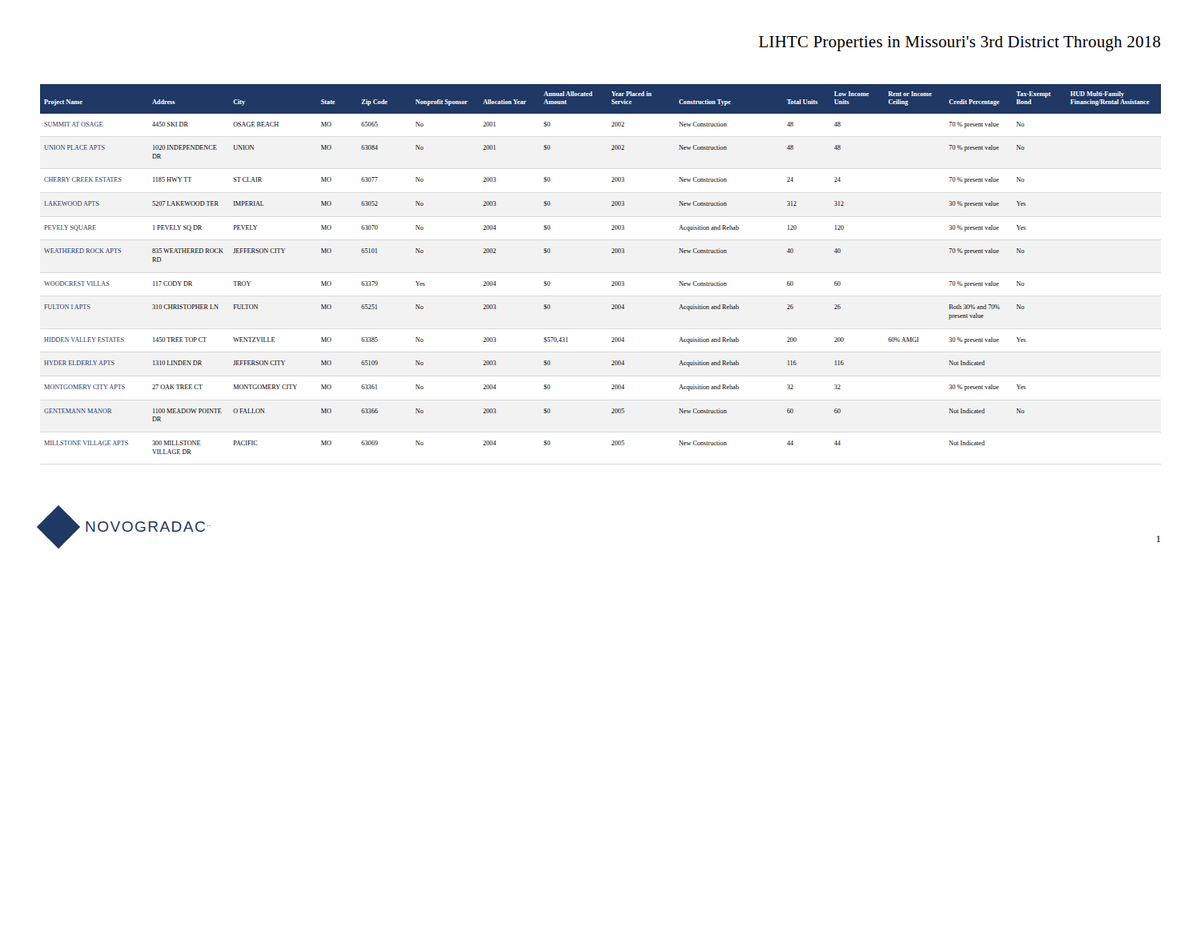LIHTC Properties in Missouri's 3rd District Through 2018
| Project Name | Address | City | State | Zip Code | Nonprofit Sponsor | Allocation Year | Annual Allocated Amount | Year Placed in Service | Construction Type | Total Units | Low Income Units | Rent or Income Ceiling | Credit Percentage | Tax-Exempt Bond | HUD Multi-Family Financing/Rental Assistance |
| --- | --- | --- | --- | --- | --- | --- | --- | --- | --- | --- | --- | --- | --- | --- | --- |
| SUMMIT AT OSAGE | 4450 SKI DR | OSAGE BEACH | MO | 65065 | No | 2001 | $0 | 2002 | New Construction | 48 | 48 | | 70 % present value | No | |
| UNION PLACE APTS | 1020 INDEPENDENCE DR | UNION | MO | 63084 | No | 2001 | $0 | 2002 | New Construction | 48 | 48 | | 70 % present value | No | |
| CHERRY CREEK ESTATES | 1185 HWY TT | ST CLAIR | MO | 63077 | No | 2003 | $0 | 2003 | New Construction | 24 | 24 | | 70 % present value | No | |
| LAKEWOOD APTS | 5207 LAKEWOOD TER | IMPERIAL | MO | 63052 | No | 2003 | $0 | 2003 | New Construction | 312 | 312 | | 30 % present value | Yes | |
| PEVELY SQUARE | 1 PEVELY SQ DR | PEVELY | MO | 63070 | No | 2004 | $0 | 2003 | Acquisition and Rehab | 120 | 120 | | 30 % present value | Yes | |
| WEATHERED ROCK APTS | 835 WEATHERED ROCK RD | JEFFERSON CITY | MO | 65101 | No | 2002 | $0 | 2003 | New Construction | 40 | 40 | | 70 % present value | No | |
| WOODCREST VILLAS | 117 CODY DR | TROY | MO | 63379 | Yes | 2004 | $0 | 2003 | New Construction | 60 | 60 | | 70 % present value | No | |
| FULTON I APTS | 310 CHRISTOPHER LN | FULTON | MO | 65251 | No | 2003 | $0 | 2004 | Acquisition and Rehab | 26 | 26 | | Both 30% and 70% present value | No | |
| HIDDEN VALLEY ESTATES | 1450 TREE TOP CT | WENTZVILLE | MO | 63385 | No | 2003 | $570,431 | 2004 | Acquisition and Rehab | 200 | 200 | 60% AMGI | 30 % present value | Yes | |
| HYDER ELDERLY APTS | 1310 LINDEN DR | JEFFERSON CITY | MO | 65109 | No | 2003 | $0 | 2004 | Acquisition and Rehab | 116 | 116 | | Not Indicated | | |
| MONTGOMERY CITY APTS | 27 OAK TREE CT | MONTGOMERY CITY | MO | 63361 | No | 2004 | $0 | 2004 | Acquisition and Rehab | 32 | 32 | | 30 % present value | Yes | |
| GENTEMANN MANOR | 1100 MEADOW POINTE DR | O FALLON | MO | 63366 | No | 2003 | $0 | 2005 | New Construction | 60 | 60 | | Not Indicated | No | |
| MILLSTONE VILLAGE APTS | 300 MILLSTONE VILLAGE DR | PACIFIC | MO | 63069 | No | 2004 | $0 | 2005 | New Construction | 44 | 44 | | Not Indicated | | |
NOVOGRADAC..
1